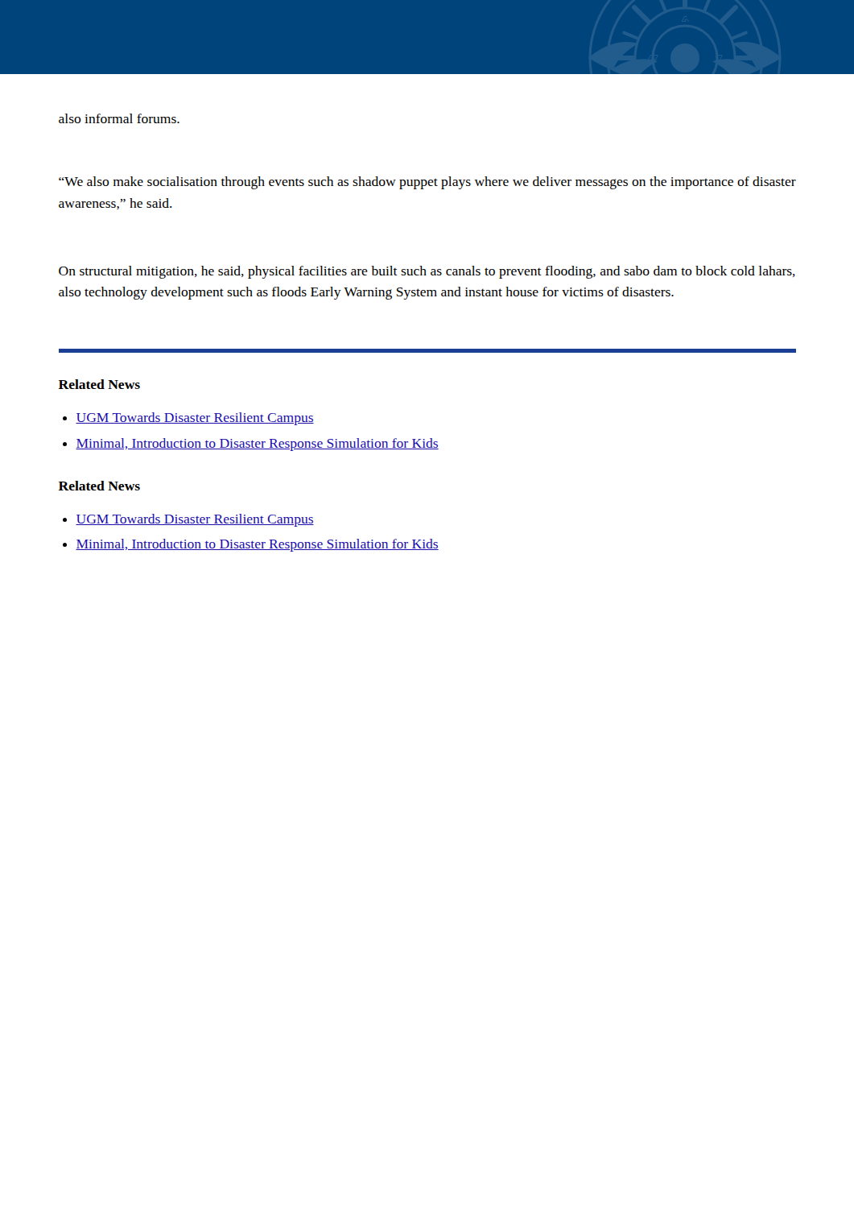ᮓ ᮙ ᮠ ᮘ
also informal forums.
“We also make socialisation through events such as shadow puppet plays where we deliver messages on the importance of disaster awareness,” he said.
On structural mitigation, he said, physical facilities are built such as canals to prevent flooding, and sabo dam to block cold lahars, also technology development such as floods Early Warning System and instant house for victims of disasters.
Related News
UGM Towards Disaster Resilient Campus
Minimal, Introduction to Disaster Response Simulation for Kids
Related News
UGM Towards Disaster Resilient Campus
Minimal, Introduction to Disaster Response Simulation for Kids